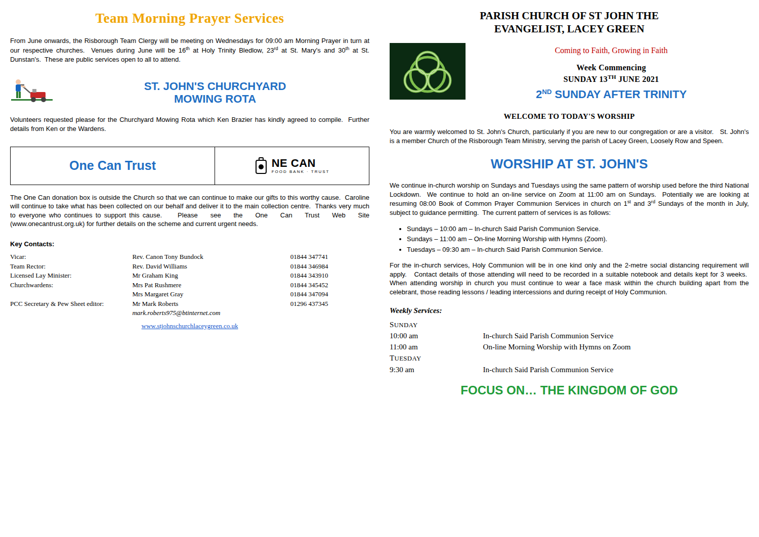Team Morning Prayer Services
From June onwards, the Risborough Team Clergy will be meeting on Wednesdays for 09:00 am Morning Prayer in turn at our respective churches. Venues during June will be 16th at Holy Trinity Bledlow, 23rd at St. Mary's and 30th at St. Dunstan's. These are public services open to all to attend.
ST. JOHN'S CHURCHYARD
MOWING ROTA
Volunteers requested please for the Churchyard Mowing Rota which Ken Brazier has kindly agreed to compile. Further details from Ken or the Wardens.
One Can Trust
NE CAN FOOD BANK · TRUST
The One Can donation box is outside the Church so that we can continue to make our gifts to this worthy cause. Caroline will continue to take what has been collected on our behalf and deliver it to the main collection centre. Thanks very much to everyone who continues to support this cause. Please see the One Can Trust Web Site (www.onecantrust.org.uk) for further details on the scheme and current urgent needs.
Key Contacts:
| Vicar: | Rev. Canon Tony Bundock | 01844 347741 |
| Team Rector: | Rev. David Williams | 01844 346984 |
| Licensed Lay Minister: | Mr Graham King | 01844 343910 |
| Churchwardens: | Mrs Pat Rushmere | 01844 345452 |
| | Mrs Margaret Gray | 01844 347094 |
| PCC Secretary & Pew Sheet editor: | Mr Mark Roberts mark.roberts975@btinternet.com | 01296 437345 |
www.stjohnschurchlaceygreen.co.uk
PARISH CHURCH OF ST JOHN THE
EVANGELIST, LACEY GREEN
Coming to Faith, Growing in Faith
Week Commencing
SUNDAY 13TH JUNE 2021
2ND SUNDAY AFTER TRINITY
WELCOME TO TODAY'S WORSHIP
You are warmly welcomed to St. John's Church, particularly if you are new to our congregation or are a visitor. St. John's is a member Church of the Risborough Team Ministry, serving the parish of Lacey Green, Loosely Row and Speen.
WORSHIP AT ST. JOHN'S
We continue in-church worship on Sundays and Tuesdays using the same pattern of worship used before the third National Lockdown. We continue to hold an on-line service on Zoom at 11:00 am on Sundays. Potentially we are looking at resuming 08:00 Book of Common Prayer Communion Services in church on 1st and 3rd Sundays of the month in July, subject to guidance permitting. The current pattern of services is as follows:
Sundays – 10:00 am – In-church Said Parish Communion Service.
Sundays – 11:00 am – On-line Morning Worship with Hymns (Zoom).
Tuesdays – 09:30 am – In-church Said Parish Communion Service.
For the in-church services, Holy Communion will be in one kind only and the 2-metre social distancing requirement will apply. Contact details of those attending will need to be recorded in a suitable notebook and details kept for 3 weeks. When attending worship in church you must continue to wear a face mask within the church building apart from the celebrant, those reading lessons / leading intercessions and during receipt of Holy Communion.
Weekly Services:
| S UNDAY |
| 10:00 am | In-church Said Parish Communion Service |
| 11:00 am | On-line Morning Worship with Hymns on Zoom |
| T UESDAY |
| 9:30 am | In-church Said Parish Communion Service |
FOCUS ON… THE KINGDOM OF GOD